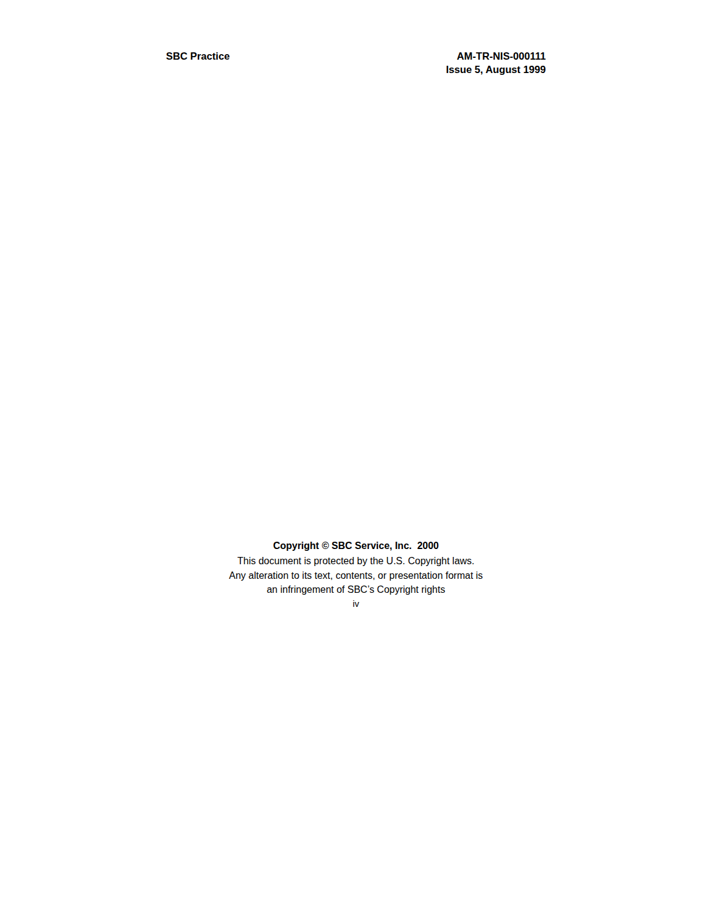SBC Practice
AM-TR-NIS-000111
Issue 5, August 1999
Copyright © SBC Service, Inc. 2000
This document is protected by the U.S. Copyright laws.
Any alteration to its text, contents, or presentation format is
an infringement of SBC’s Copyright rights
iv